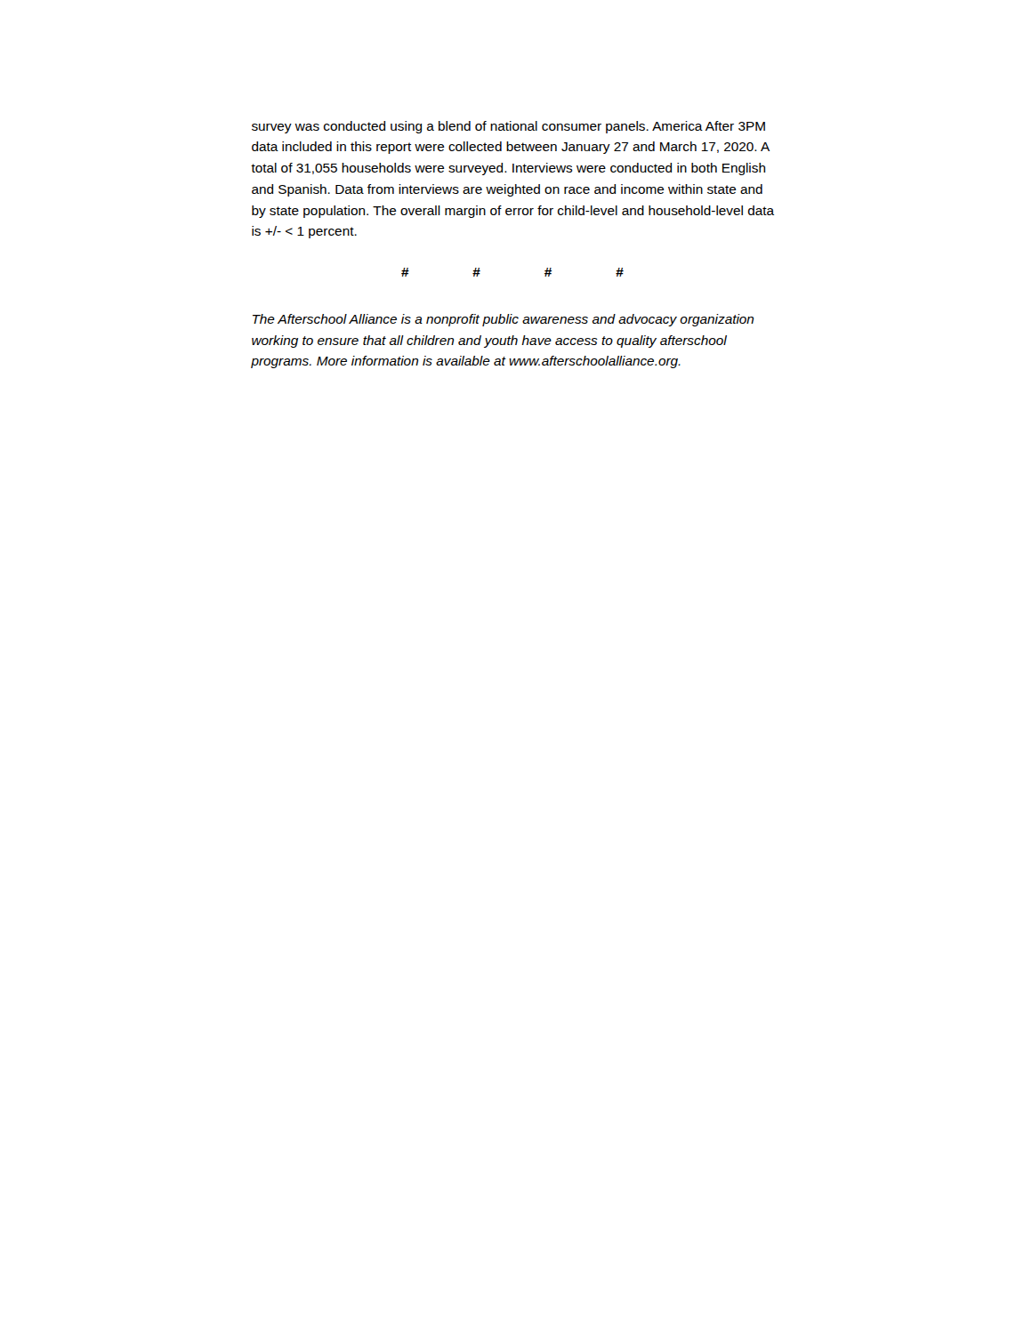survey was conducted using a blend of national consumer panels. America After 3PM data included in this report were collected between January 27 and March 17, 2020. A total of 31,055 households were surveyed. Interviews were conducted in both English and Spanish. Data from interviews are weighted on race and income within state and by state population. The overall margin of error for child-level and household-level data is +/- < 1 percent.
# # # #
The Afterschool Alliance is a nonprofit public awareness and advocacy organization working to ensure that all children and youth have access to quality afterschool programs. More information is available at www.afterschoolalliance.org.